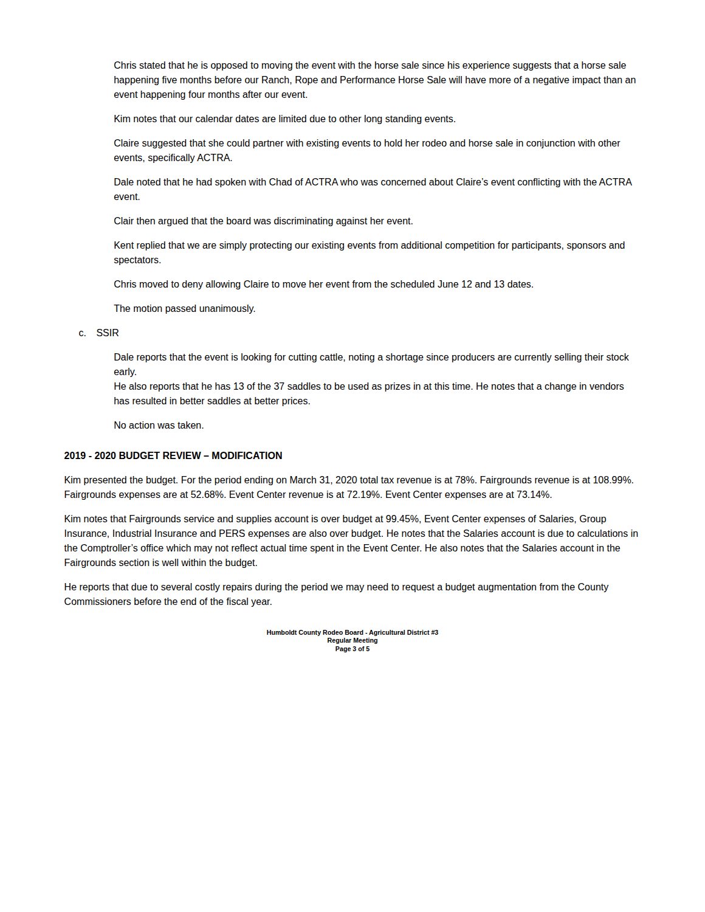Chris stated that he is opposed to moving the event with the horse sale since his experience suggests that a horse sale happening five months before our Ranch, Rope and Performance Horse Sale will have more of a negative impact than an event happening four months after our event.
Kim notes that our calendar dates are limited due to other long standing events.
Claire suggested that she could partner with existing events to hold her rodeo and horse sale in conjunction with other events, specifically ACTRA.
Dale noted that he had spoken with Chad of ACTRA who was concerned about Claire’s event conflicting with the ACTRA event.
Clair then argued that the board was discriminating against her event.
Kent replied that we are simply protecting our existing events from additional competition for participants, sponsors and spectators.
Chris moved to deny allowing Claire to move her event from the scheduled June 12 and 13 dates.
The motion passed unanimously.
c.
SSIR
Dale reports that the event is looking for cutting cattle, noting a shortage since producers are currently selling their stock early.
He also reports that he has 13 of the 37 saddles to be used as prizes in at this time. He notes that a change in vendors has resulted in better saddles at better prices.
No action was taken.
2019 - 2020 BUDGET REVIEW – MODIFICATION
Kim presented the budget. For the period ending on March 31, 2020 total tax revenue is at 78%. Fairgrounds revenue is at 108.99%. Fairgrounds expenses are at 52.68%. Event Center revenue is at 72.19%. Event Center expenses are at 73.14%.
Kim notes that Fairgrounds service and supplies account is over budget at 99.45%, Event Center expenses of Salaries, Group Insurance, Industrial Insurance and PERS expenses are also over budget. He notes that the Salaries account is due to calculations in the Comptroller’s office which may not reflect actual time spent in the Event Center. He also notes that the Salaries account in the Fairgrounds section is well within the budget.
He reports that due to several costly repairs during the period we may need to request a budget augmentation from the County Commissioners before the end of the fiscal year.
Humboldt County Rodeo Board - Agricultural District #3
Regular Meeting
Page 3 of 5